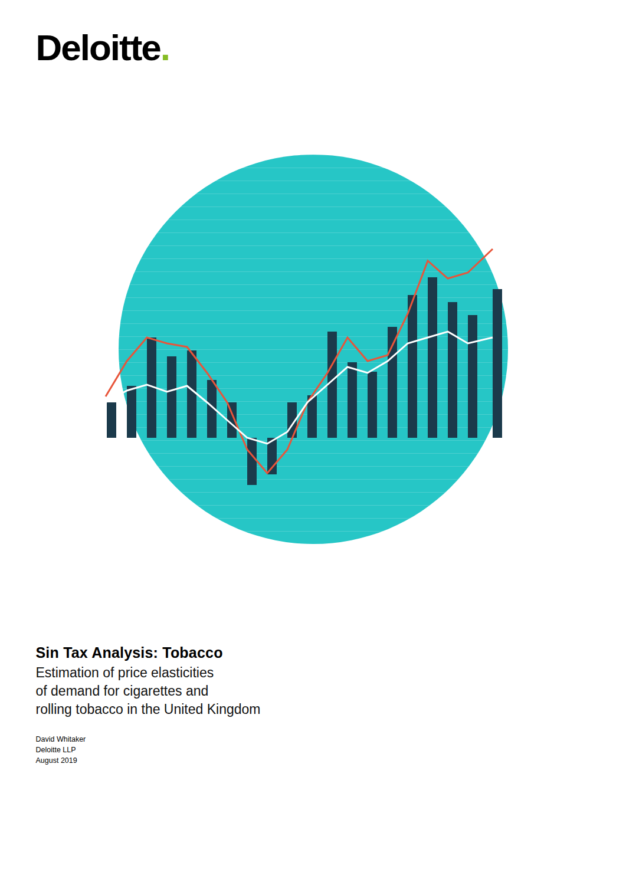Deloitte.
Sin Tax Analysis: Tobacco
Estimation of price elasticities
of demand for cigarettes and
rolling tobacco in the United Kingdom
David Whitaker
Deloitte LLP
August 2019